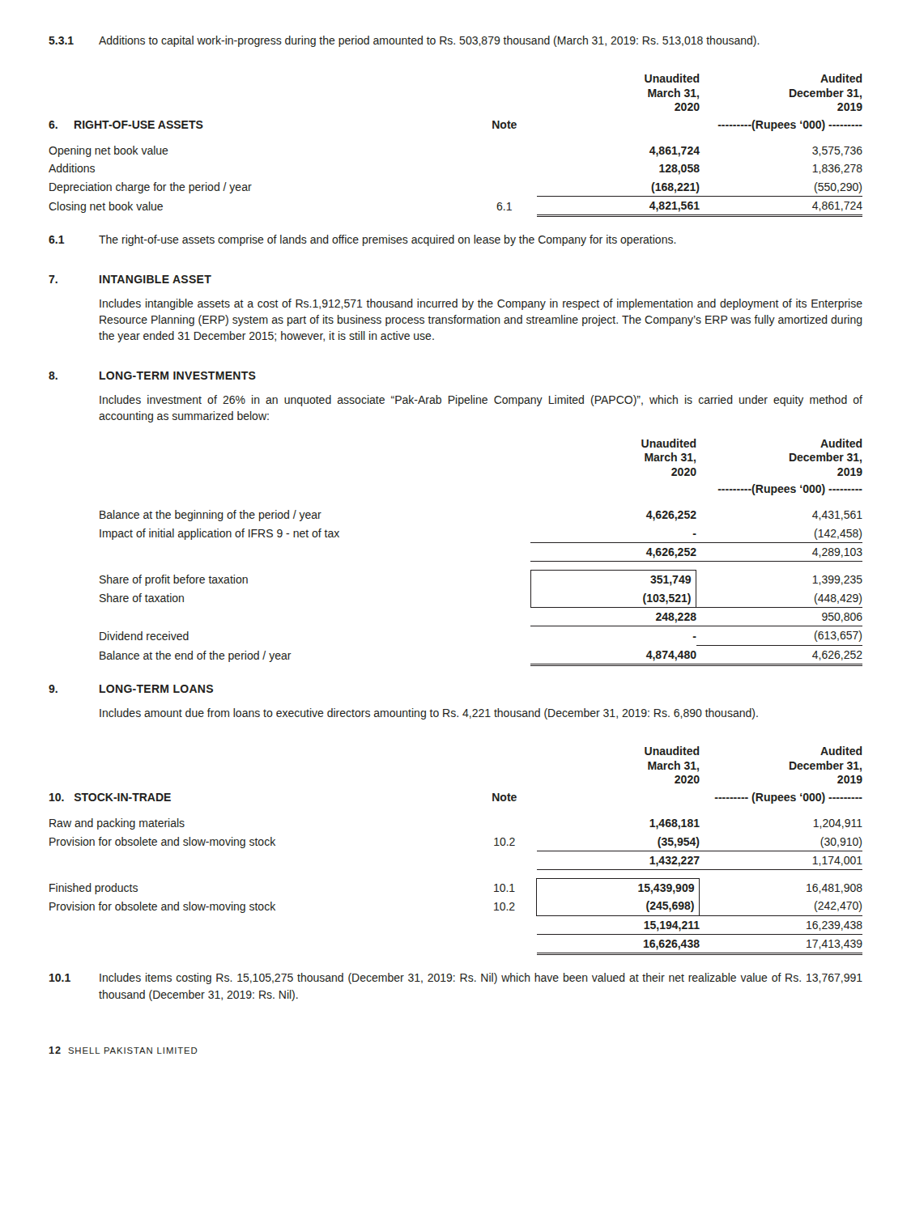5.3.1
Additions to capital work-in-progress during the period amounted to Rs. 503,879 thousand (March 31, 2019: Rs. 513,018 thousand).
| | | Unaudited March 31, 2020 | Audited December 31, 2019 |
| 6. RIGHT-OF-USE ASSETS | Note | ---------(Rupees ‘000) --------- |
| Opening net book value | | 4,861,724 | 3,575,736 |
| Additions | | 128,058 | 1,836,278 |
| Depreciation charge for the period / year | | (168,221) | (550,290) |
| Closing net book value | 6.1 | 4,821,561 | 4,861,724 |
6.1
The right-of-use assets comprise of lands and office premises acquired on lease by the Company for its operations.
7.
INTANGIBLE ASSET
Includes intangible assets at a cost of Rs.1,912,571 thousand incurred by the Company in respect of implementation and deployment of its Enterprise Resource Planning (ERP) system as part of its business process transformation and streamline project. The Company’s ERP was fully amortized during the year ended 31 December 2015; however, it is still in active use.
8.
LONG-TERM INVESTMENTS
Includes investment of 26% in an unquoted associate “Pak-Arab Pipeline Company Limited (PAPCO)”, which is carried under equity method of accounting as summarized below:
| | Unaudited March 31, 2020 | Audited December 31, 2019 |
| | ---------(Rupees ‘000) --------- |
| Balance at the beginning of the period / year | 4,626,252 | 4,431,561 |
| Impact of initial application of IFRS 9 - net of tax | - | (142,458) |
| | 4,626,252 | 4,289,103 |
| Share of profit before taxation | 351,749 | 1,399,235 |
| Share of taxation | (103,521) | (448,429) |
| | 248,228 | 950,806 |
| Dividend received | - | (613,657) |
| Balance at the end of the period / year | 4,874,480 | 4,626,252 |
9.
LONG-TERM LOANS
Includes amount due from loans to executive directors amounting to Rs. 4,221 thousand (December 31, 2019: Rs. 6,890 thousand).
| | | Unaudited March 31, 2020 | Audited December 31, 2019 |
| 10. STOCK-IN-TRADE | Note | --------- (Rupees ‘000) --------- |
| Raw and packing materials | | 1,468,181 | 1,204,911 |
| Provision for obsolete and slow-moving stock | 10.2 | (35,954) | (30,910) |
| | | 1,432,227 | 1,174,001 |
| Finished products | 10.1 | 15,439,909 | 16,481,908 |
| Provision for obsolete and slow-moving stock | 10.2 | (245,698) | (242,470) |
| | | 15,194,211 | 16,239,438 |
| | | 16,626,438 | 17,413,439 |
10.1
Includes items costing Rs. 15,105,275 thousand (December 31, 2019: Rs. Nil) which have been valued at their net realizable value of Rs. 13,767,991 thousand (December 31, 2019: Rs. Nil).
12 SHELL PAKISTAN LIMITED